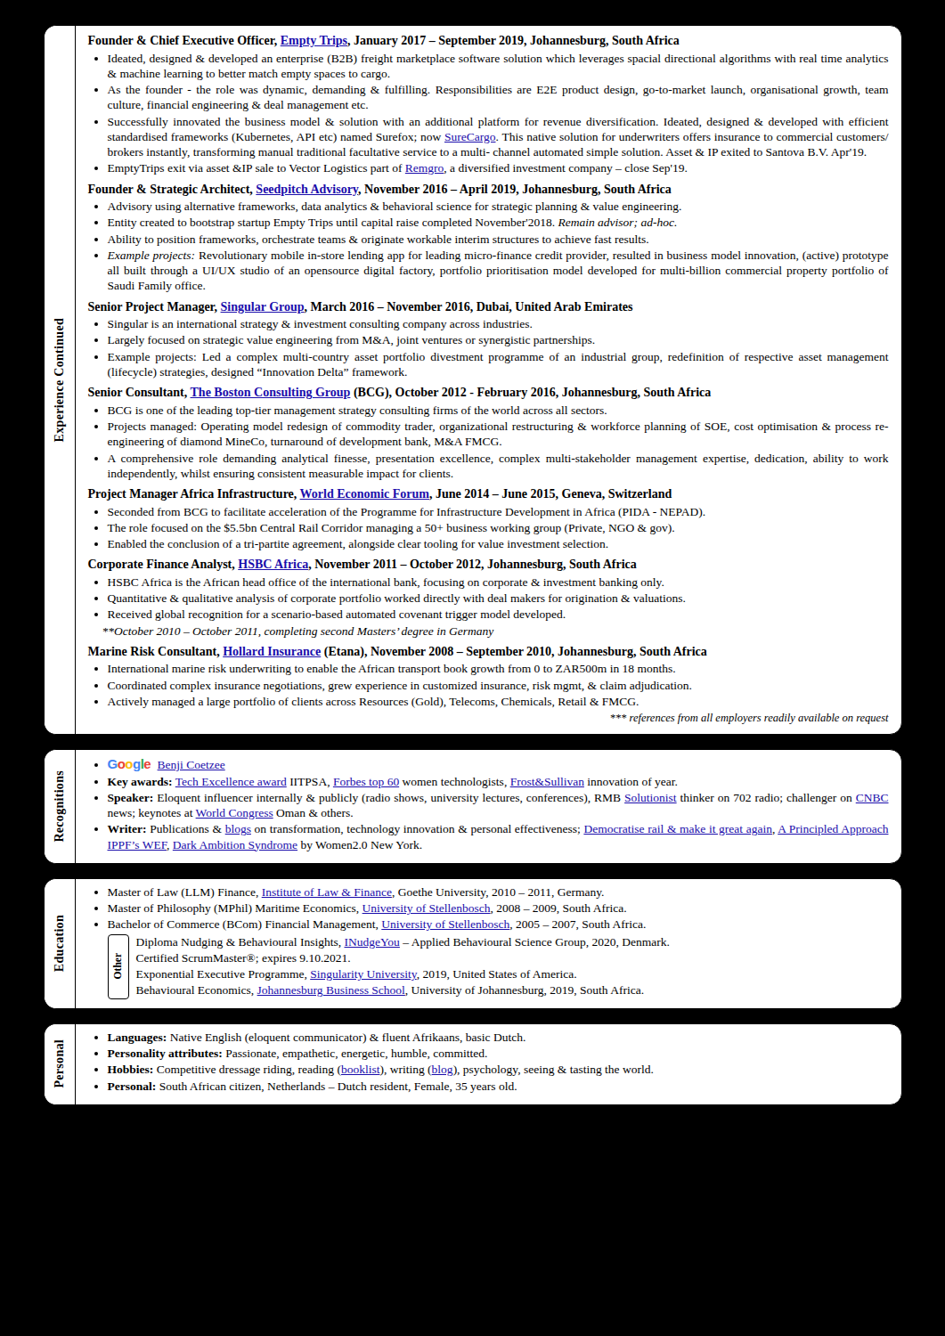Experience Continued
Founder & Chief Executive Officer, Empty Trips, January 2017 – September 2019, Johannesburg, South Africa
Ideated, designed & developed an enterprise (B2B) freight marketplace software solution which leverages spacial directional algorithms with real time analytics & machine learning to better match empty spaces to cargo.
As the founder - the role was dynamic, demanding & fulfilling. Responsibilities are E2E product design, go-to-market launch, organisational growth, team culture, financial engineering & deal management etc.
Successfully innovated the business model & solution with an additional platform for revenue diversification. Ideated, designed & developed with efficient standardised frameworks (Kubernetes, API etc) named Surefox; now SureCargo. This native solution for underwriters offers insurance to commercial customers/ brokers instantly, transforming manual traditional facultative service to a multi- channel automated simple solution. Asset & IP exited to Santova B.V. Apr'19.
EmptyTrips exit via asset &IP sale to Vector Logistics part of Remgro, a diversified investment company – close Sep'19.
Founder & Strategic Architect, Seedpitch Advisory, November 2016 – April 2019, Johannesburg, South Africa
Advisory using alternative frameworks, data analytics & behavioral science for strategic planning & value engineering.
Entity created to bootstrap startup Empty Trips until capital raise completed November'2018. Remain advisor; ad-hoc.
Ability to position frameworks, orchestrate teams & originate workable interim structures to achieve fast results.
Example projects: Revolutionary mobile in-store lending app for leading micro-finance credit provider, resulted in business model innovation, (active) prototype all built through a UI/UX studio of an opensource digital factory, portfolio prioritisation model developed for multi-billion commercial property portfolio of Saudi Family office.
Senior Project Manager, Singular Group, March 2016 – November 2016, Dubai, United Arab Emirates
Singular is an international strategy & investment consulting company across industries.
Largely focused on strategic value engineering from M&A, joint ventures or synergistic partnerships.
Example projects: Led a complex multi-country asset portfolio divestment programme of an industrial group, redefinition of respective asset management (lifecycle) strategies, designed “Innovation Delta” framework.
Senior Consultant, The Boston Consulting Group (BCG), October 2012 - February 2016, Johannesburg, South Africa
BCG is one of the leading top-tier management strategy consulting firms of the world across all sectors.
Projects managed: Operating model redesign of commodity trader, organizational restructuring & workforce planning of SOE, cost optimisation & process re-engineering of diamond MineCo, turnaround of development bank, M&A FMCG.
A comprehensive role demanding analytical finesse, presentation excellence, complex multi-stakeholder management expertise, dedication, ability to work independently, whilst ensuring consistent measurable impact for clients.
Project Manager Africa Infrastructure, World Economic Forum, June 2014 – June 2015, Geneva, Switzerland
Seconded from BCG to facilitate acceleration of the Programme for Infrastructure Development in Africa (PIDA - NEPAD).
The role focused on the $5.5bn Central Rail Corridor managing a 50+ business working group (Private, NGO & gov).
Enabled the conclusion of a tri-partite agreement, alongside clear tooling for value investment selection.
Corporate Finance Analyst, HSBC Africa, November 2011 – October 2012, Johannesburg, South Africa
HSBC Africa is the African head office of the international bank, focusing on corporate & investment banking only.
Quantitative & qualitative analysis of corporate portfolio worked directly with deal makers for origination & valuations.
Received global recognition for a scenario-based automated covenant trigger model developed.
**October 2010 – October 2011, completing second Masters’ degree in Germany
Marine Risk Consultant, Hollard Insurance (Etana), November 2008 – September 2010, Johannesburg, South Africa
International marine risk underwriting to enable the African transport book growth from 0 to ZAR500m in 18 months.
Coordinated complex insurance negotiations, grew experience in customized insurance, risk mgmt, & claim adjudication.
Actively managed a large portfolio of clients across Resources (Gold), Telecoms, Chemicals, Retail & FMCG.
*** references from all employers readily available on request
Recognitions
Google Benji Coetzee
Key awards: Tech Excellence award IITPSA, Forbes top 60 women technologists, Frost&Sullivan innovation of year.
Speaker: Eloquent influencer internally & publicly (radio shows, university lectures, conferences), RMB Solutionist thinker on 702 radio; challenger on CNBC news; keynotes at World Congress Oman & others.
Writer: Publications & blogs on transformation, technology innovation & personal effectiveness; Democratise rail & make it great again, A Principled Approach IPPF’s WEF, Dark Ambition Syndrome by Women2.0 New York.
Education
Master of Law (LLM) Finance, Institute of Law & Finance, Goethe University, 2010 – 2011, Germany.
Master of Philosophy (MPhil) Maritime Economics, University of Stellenbosch, 2008 – 2009, South Africa.
Bachelor of Commerce (BCom) Financial Management, University of Stellenbosch, 2005 – 2007, South Africa.
Other
Diploma Nudging & Behavioural Insights, INudgeYou – Applied Behavioural Science Group, 2020, Denmark.
Certified ScrumMaster®; expires 9.10.2021.
Exponential Executive Programme, Singularity University, 2019, United States of America.
Behavioural Economics, Johannesburg Business School, University of Johannesburg, 2019, South Africa.
Personal
Languages: Native English (eloquent communicator) & fluent Afrikaans, basic Dutch.
Personality attributes: Passionate, empathetic, energetic, humble, committed.
Hobbies: Competitive dressage riding, reading (booklist), writing (blog), psychology, seeing & tasting the world.
Personal: South African citizen, Netherlands – Dutch resident, Female, 35 years old.